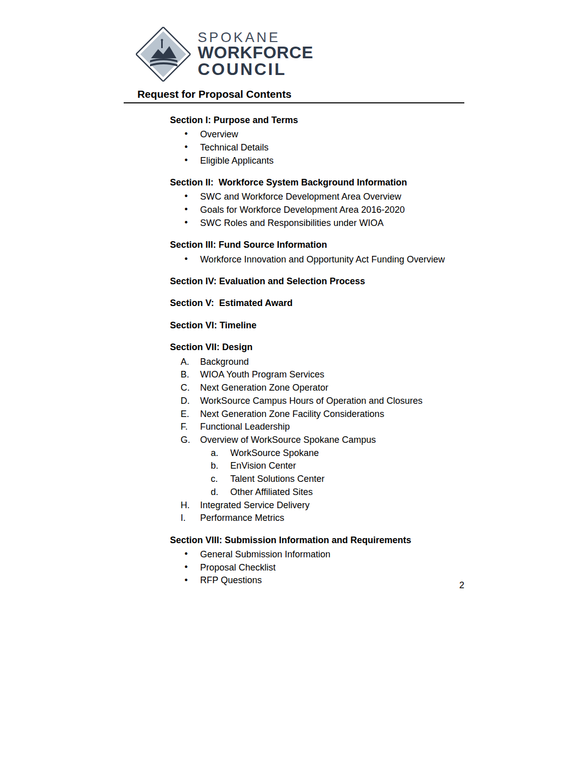SPOKANE
WORKFORCE
COUNCIL
Request for Proposal Contents
Section I: Purpose and Terms
Overview
Technical Details
Eligible Applicants
Section II: Workforce System Background Information
SWC and Workforce Development Area Overview
Goals for Workforce Development Area 2016-2020
SWC Roles and Responsibilities under WIOA
Section III: Fund Source Information
Workforce Innovation and Opportunity Act Funding Overview
Section IV: Evaluation and Selection Process
Section V: Estimated Award
Section VI: Timeline
Section VII: Design
Background
WIOA Youth Program Services
Next Generation Zone Operator
WorkSource Campus Hours of Operation and Closures
Next Generation Zone Facility Considerations
Functional Leadership
Overview of WorkSource Spokane Campus
WorkSource Spokane
EnVision Center
Talent Solutions Center
Other Affiliated Sites
Integrated Service Delivery
Performance Metrics
Section VIII: Submission Information and Requirements
General Submission Information
Proposal Checklist
RFP Questions
2